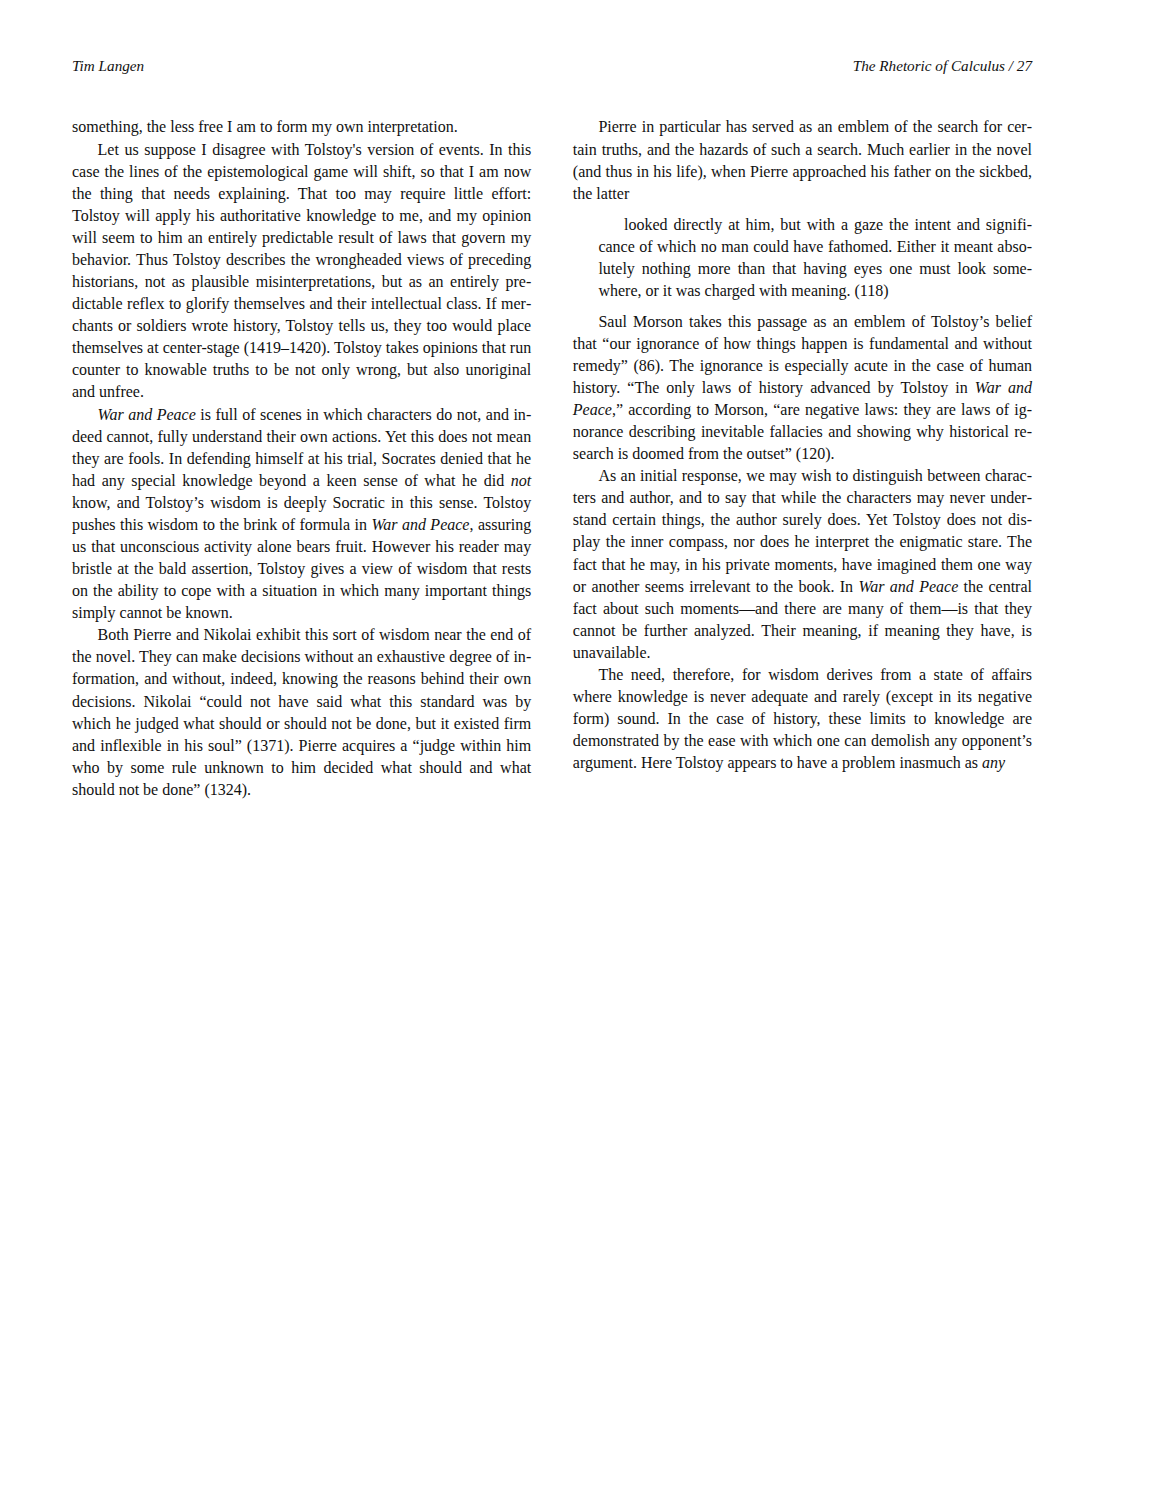Tim Langen The Rhetoric of Calculus / 27
something, the less free I am to form my own interpretation.
Let us suppose I disagree with Tolstoy's version of events. In this case the lines of the epistemological game will shift, so that I am now the thing that needs explaining. That too may require little effort: Tolstoy will apply his authoritative knowledge to me, and my opinion will seem to him an entirely predictable result of laws that govern my behavior. Thus Tolstoy describes the wrongheaded views of preceding historians, not as plausible misinterpretations, but as an entirely predictable reflex to glorify themselves and their intellectual class. If merchants or soldiers wrote history, Tolstoy tells us, they too would place themselves at center-stage (1419–1420). Tolstoy takes opinions that run counter to knowable truths to be not only wrong, but also unoriginal and unfree.
War and Peace is full of scenes in which characters do not, and indeed cannot, fully understand their own actions. Yet this does not mean they are fools. In defending himself at his trial, Socrates denied that he had any special knowledge beyond a keen sense of what he did not know, and Tolstoy’s wisdom is deeply Socratic in this sense. Tolstoy pushes this wisdom to the brink of formula in War and Peace, assuring us that unconscious activity alone bears fruit. However his reader may bristle at the bald assertion, Tolstoy gives a view of wisdom that rests on the ability to cope with a situation in which many important things simply cannot be known.
Both Pierre and Nikolai exhibit this sort of wisdom near the end of the novel. They can make decisions without an exhaustive degree of information, and without, indeed, knowing the reasons behind their own decisions. Nikolai “could not have said what this standard was by which he judged what should or should not be done, but it existed firm and inflexible in his soul” (1371). Pierre acquires a “judge within him who by some rule unknown to him decided what should and what should not be done” (1324).
Pierre in particular has served as an emblem of the search for certain truths, and the hazards of such a search. Much earlier in the novel (and thus in his life), when Pierre approached his father on the sickbed, the latter
looked directly at him, but with a gaze the intent and significance of which no man could have fathomed. Either it meant absolutely nothing more than that having eyes one must look somewhere, or it was charged with meaning. (118)
Saul Morson takes this passage as an emblem of Tolstoy’s belief that “our ignorance of how things happen is fundamental and without remedy” (86). The ignorance is especially acute in the case of human history. “The only laws of history advanced by Tolstoy in War and Peace,” according to Morson, “are negative laws: they are laws of ignorance describing inevitable fallacies and showing why historical research is doomed from the outset” (120).
As an initial response, we may wish to distinguish between characters and author, and to say that while the characters may never understand certain things, the author surely does. Yet Tolstoy does not display the inner compass, nor does he interpret the enigmatic stare. The fact that he may, in his private moments, have imagined them one way or another seems irrelevant to the book. In War and Peace the central fact about such moments—and there are many of them—is that they cannot be further analyzed. Their meaning, if meaning they have, is unavailable.
The need, therefore, for wisdom derives from a state of affairs where knowledge is never adequate and rarely (except in its negative form) sound. In the case of history, these limits to knowledge are demonstrated by the ease with which one can demolish any opponent’s argument. Here Tolstoy appears to have a problem inasmuch as any